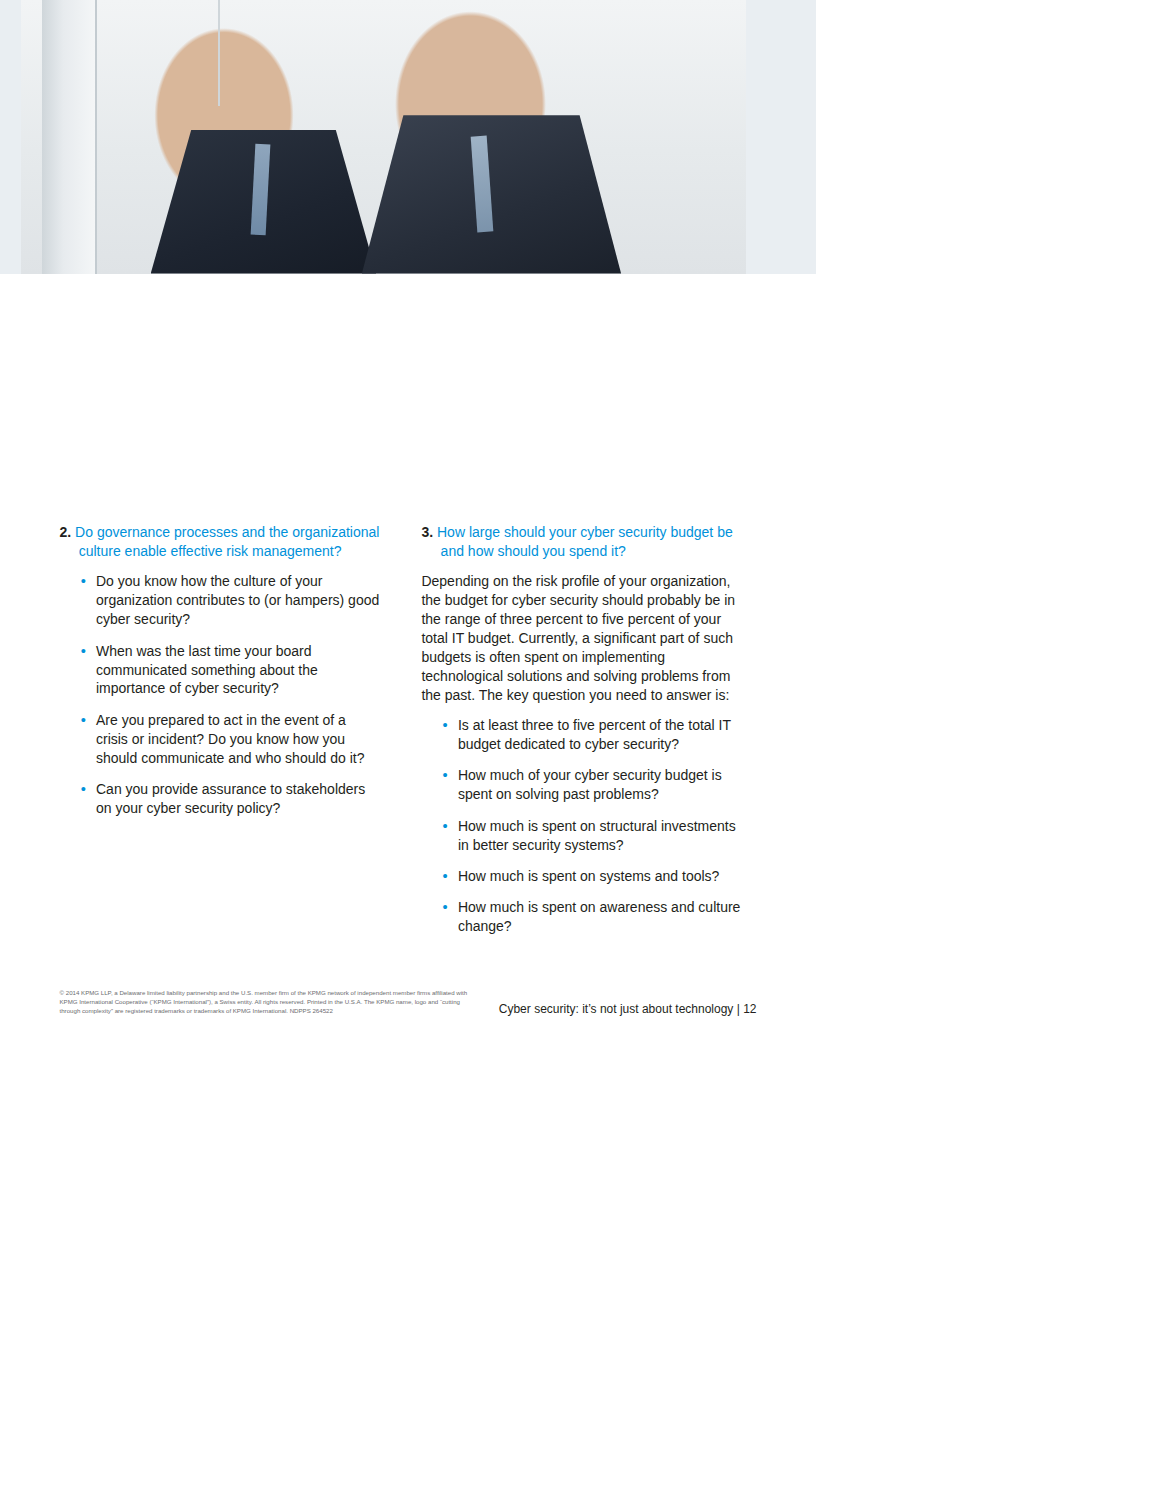2. Do governance processes and the organizational culture enable effective risk management?
Do you know how the culture of your organization contributes to (or hampers) good cyber security?
When was the last time your board communicated something about the importance of cyber security?
Are you prepared to act in the event of a crisis or incident? Do you know how you should communicate and who should do it?
Can you provide assurance to stakeholders on your cyber security policy?
3. How large should your cyber security budget be and how should you spend it?
Depending on the risk profile of your organization, the budget for cyber security should probably be in the range of three percent to five percent of your total IT budget. Currently, a significant part of such budgets is often spent on implementing technological solutions and solving problems from the past. The key question you need to answer is:
Is at least three to five percent of the total IT budget dedicated to cyber security?
How much of your cyber security budget is spent on solving past problems?
How much is spent on structural investments in better security systems?
How much is spent on systems and tools?
How much is spent on awareness and culture change?
© 2014 KPMG LLP, a Delaware limited liability partnership and the U.S. member firm of the KPMG network of independent member firms affiliated with KPMG International Cooperative (“KPMG International”), a Swiss entity. All rights reserved. Printed in the U.S.A. The KPMG name, logo and “cutting through complexity” are registered trademarks or trademarks of KPMG International. NDPPS 264522
Cyber security: it’s not just about technology | 12